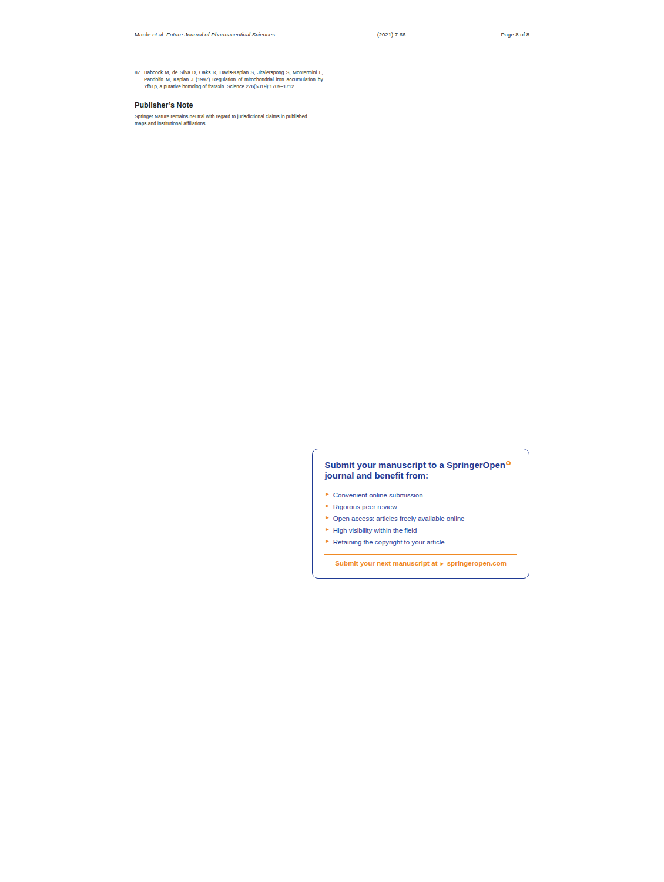Marde et al. Future Journal of Pharmaceutical Sciences
(2021) 7:66
Page 8 of 8
87. Babcock M, de Silva D, Oaks R, Davis-Kaplan S, Jiralerspong S, Montermini L, Pandolfo M, Kaplan J (1997) Regulation of mitochondrial iron accumulation by Yfh1p, a putative homolog of frataxin. Science 276(5319):1709–1712
Publisher’s Note
Springer Nature remains neutral with regard to jurisdictional claims in published maps and institutional affiliations.
Submit your manuscript to a SpringerOpen●
journal and benefit from:
Convenient online submission
Rigorous peer review
Open access: articles freely available online
High visibility within the field
Retaining the copyright to your article
Submit your next manuscript at ► springeropen.com